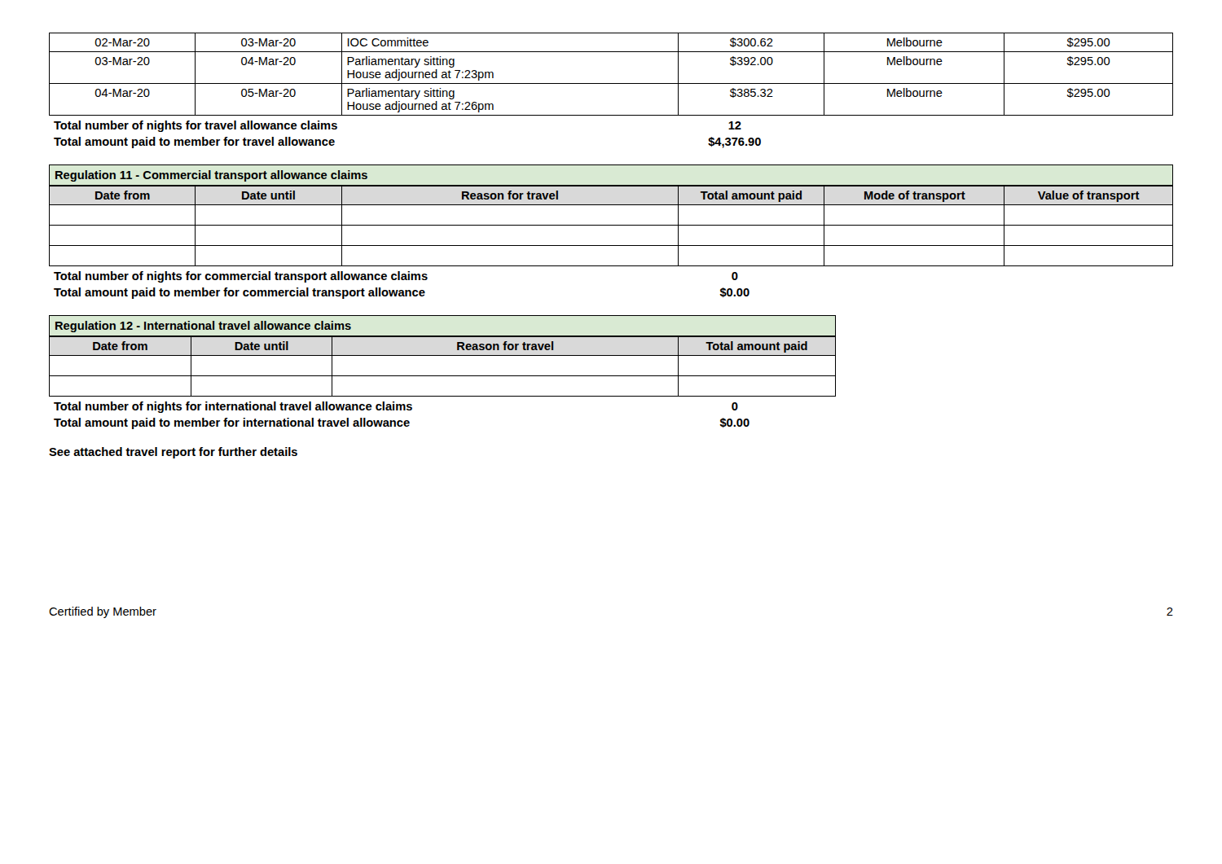| 02-Mar-20 | 03-Mar-20 | IOC Committee | $300.62 | Melbourne | $295.00 |
| 03-Mar-20 | 04-Mar-20 | Parliamentary sitting House adjourned at 7:23pm | $392.00 | Melbourne | $295.00 |
| 04-Mar-20 | 05-Mar-20 | Parliamentary sitting House adjourned at 7:26pm | $385.32 | Melbourne | $295.00 |
| Total number of nights for travel allowance claims | 12 | |
| Total amount paid to member for travel allowance | $4,376.90 | |
| Regulation 11 - Commercial transport allowance claims |
| Date from | Date until | Reason for travel | Total amount paid | Mode of transport | Value of transport |
| --- | --- | --- | --- | --- | --- |
| Total number of nights for commercial transport allowance claims | 0 | |
| Total amount paid to member for commercial transport allowance | $0.00 | |
| Regulation 12 - International travel allowance claims |
| Date from | Date until | Reason for travel | Total amount paid |
| --- | --- | --- | --- |
| Total number of nights for international travel allowance claims | 0 | |
| Total amount paid to member for international travel allowance | $0.00 | |
See attached travel report for further details
Certified by Member 2